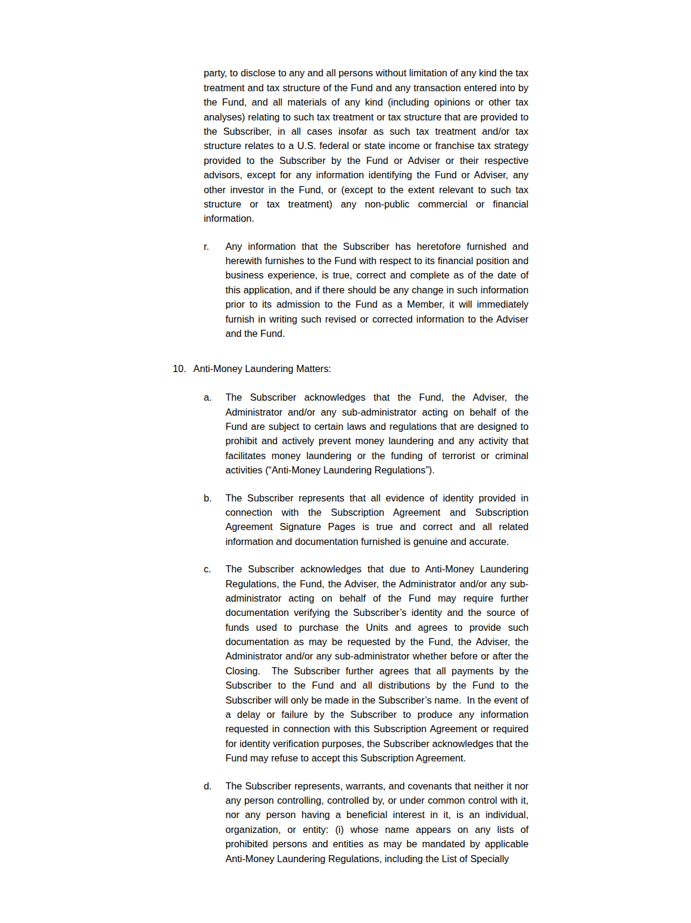party, to disclose to any and all persons without limitation of any kind the tax treatment and tax structure of the Fund and any transaction entered into by the Fund, and all materials of any kind (including opinions or other tax analyses) relating to such tax treatment or tax structure that are provided to the Subscriber, in all cases insofar as such tax treatment and/or tax structure relates to a U.S. federal or state income or franchise tax strategy provided to the Subscriber by the Fund or Adviser or their respective advisors, except for any information identifying the Fund or Adviser, any other investor in the Fund, or (except to the extent relevant to such tax structure or tax treatment) any non-public commercial or financial information.
r.
Any information that the Subscriber has heretofore furnished and herewith furnishes to the Fund with respect to its financial position and business experience, is true, correct and complete as of the date of this application, and if there should be any change in such information prior to its admission to the Fund as a Member, it will immediately furnish in writing such revised or corrected information to the Adviser and the Fund.
10.
Anti-Money Laundering Matters:
a.
The Subscriber acknowledges that the Fund, the Adviser, the Administrator and/or any sub-administrator acting on behalf of the Fund are subject to certain laws and regulations that are designed to prohibit and actively prevent money laundering and any activity that facilitates money laundering or the funding of terrorist or criminal activities (“Anti-Money Laundering Regulations”).
b.
The Subscriber represents that all evidence of identity provided in connection with the Subscription Agreement and Subscription Agreement Signature Pages is true and correct and all related information and documentation furnished is genuine and accurate.
c.
The Subscriber acknowledges that due to Anti-Money Laundering Regulations, the Fund, the Adviser, the Administrator and/or any sub-administrator acting on behalf of the Fund may require further documentation verifying the Subscriber’s identity and the source of funds used to purchase the Units and agrees to provide such documentation as may be requested by the Fund, the Adviser, the Administrator and/or any sub-administrator whether before or after the Closing. The Subscriber further agrees that all payments by the Subscriber to the Fund and all distributions by the Fund to the Subscriber will only be made in the Subscriber’s name. In the event of a delay or failure by the Subscriber to produce any information requested in connection with this Subscription Agreement or required for identity verification purposes, the Subscriber acknowledges that the Fund may refuse to accept this Subscription Agreement.
d.
The Subscriber represents, warrants, and covenants that neither it nor any person controlling, controlled by, or under common control with it, nor any person having a beneficial interest in it, is an individual, organization, or entity: (i) whose name appears on any lists of prohibited persons and entities as may be mandated by applicable Anti-Money Laundering Regulations, including the List of Specially